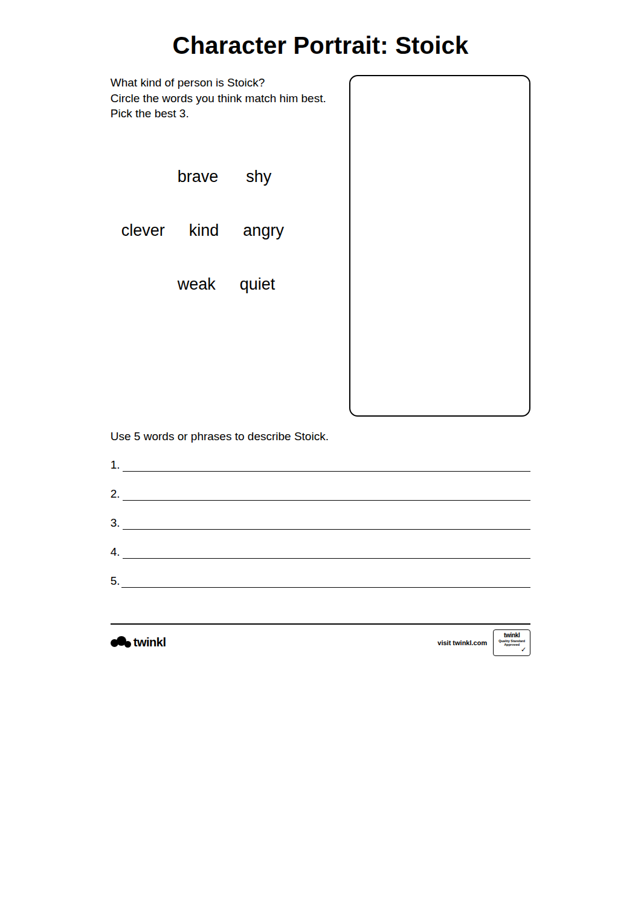Character Portrait: Stoick
What kind of person is Stoick?
Circle the words you think match him best.
Pick the best 3.
brave shy
clever kind angry
weak quiet
Use 5 words or phrases to describe Stoick.
1.
2.
3.
4.
5.
twinkl
visit twinkl.com
twinkl Quality Standard Approved ✓